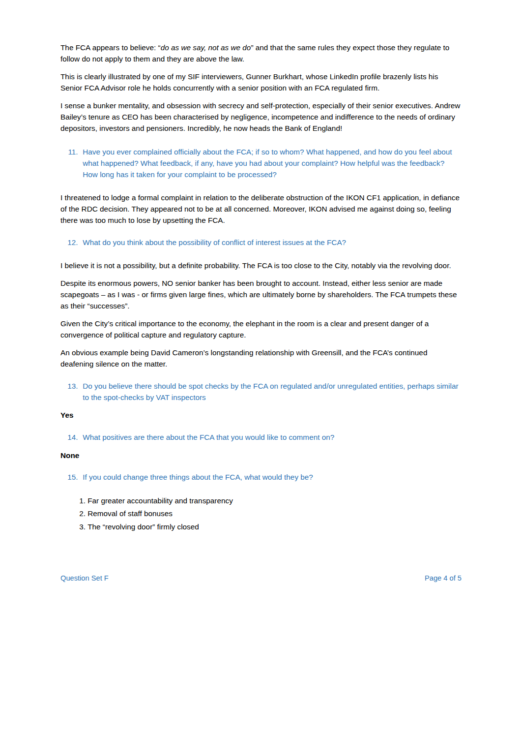The FCA appears to believe: “do as we say, not as we do” and that the same rules they expect those they regulate to follow do not apply to them and they are above the law.
This is clearly illustrated by one of my SIF interviewers, Gunner Burkhart, whose LinkedIn profile brazenly lists his Senior FCA Advisor role he holds concurrently with a senior position with an FCA regulated firm.
I sense a bunker mentality, and obsession with secrecy and self-protection, especially of their senior executives. Andrew Bailey’s tenure as CEO has been characterised by negligence, incompetence and indifference to the needs of ordinary depositors, investors and pensioners. Incredibly, he now heads the Bank of England!
Have you ever complained officially about the FCA; if so to whom? What happened, and how do you feel about what happened? What feedback, if any, have you had about your complaint? How helpful was the feedback? How long has it taken for your complaint to be processed?
I threatened to lodge a formal complaint in relation to the deliberate obstruction of the IKON CF1 application, in defiance of the RDC decision. They appeared not to be at all concerned. Moreover, IKON advised me against doing so, feeling there was too much to lose by upsetting the FCA.
What do you think about the possibility of conflict of interest issues at the FCA?
I believe it is not a possibility, but a definite probability. The FCA is too close to the City, notably via the revolving door.
Despite its enormous powers, NO senior banker has been brought to account. Instead, either less senior are made scapegoats – as I was - or firms given large fines, which are ultimately borne by shareholders. The FCA trumpets these as their “successes”.
Given the City’s critical importance to the economy, the elephant in the room is a clear and present danger of a convergence of political capture and regulatory capture.
An obvious example being David Cameron’s longstanding relationship with Greensill, and the FCA’s continued deafening silence on the matter.
Do you believe there should be spot checks by the FCA on regulated and/or unregulated entities, perhaps similar to the spot-checks by VAT inspectors
Yes
What positives are there about the FCA that you would like to comment on?
None
If you could change three things about the FCA, what would they be?
Far greater accountability and transparency
Removal of staff bonuses
The “revolving door” firmly closed
Question Set F Page 4 of 5